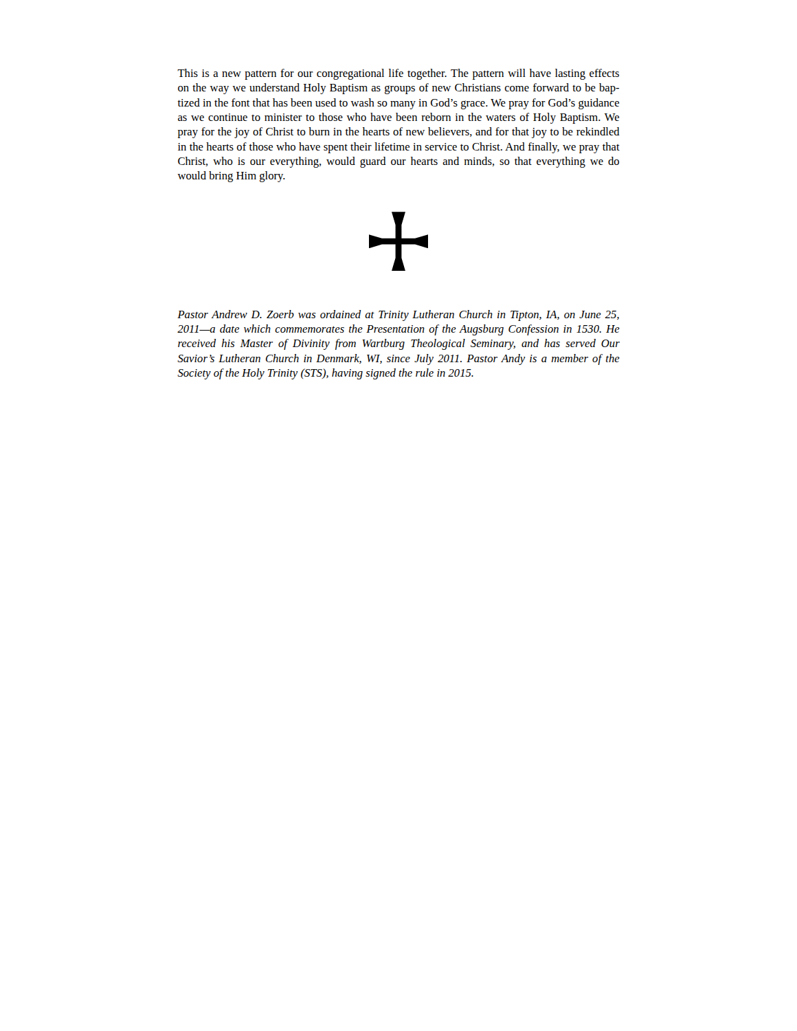This is a new pattern for our congregational life together. The pattern will have lasting effects on the way we understand Holy Baptism as groups of new Christians come forward to be baptized in the font that has been used to wash so many in God’s grace. We pray for God’s guidance as we continue to minister to those who have been reborn in the waters of Holy Baptism. We pray for the joy of Christ to burn in the hearts of new believers, and for that joy to be rekindled in the hearts of those who have spent their lifetime in service to Christ. And finally, we pray that Christ, who is our everything, would guard our hearts and minds, so that everything we do would bring Him glory.
Pastor Andrew D. Zoerb was ordained at Trinity Lutheran Church in Tipton, IA, on June 25, 2011—a date which commemorates the Presentation of the Augsburg Confession in 1530. He received his Master of Divinity from Wartburg Theological Seminary, and has served Our Savior’s Lutheran Church in Denmark, WI, since July 2011. Pastor Andy is a member of the Society of the Holy Trinity (STS), having signed the rule in 2015.